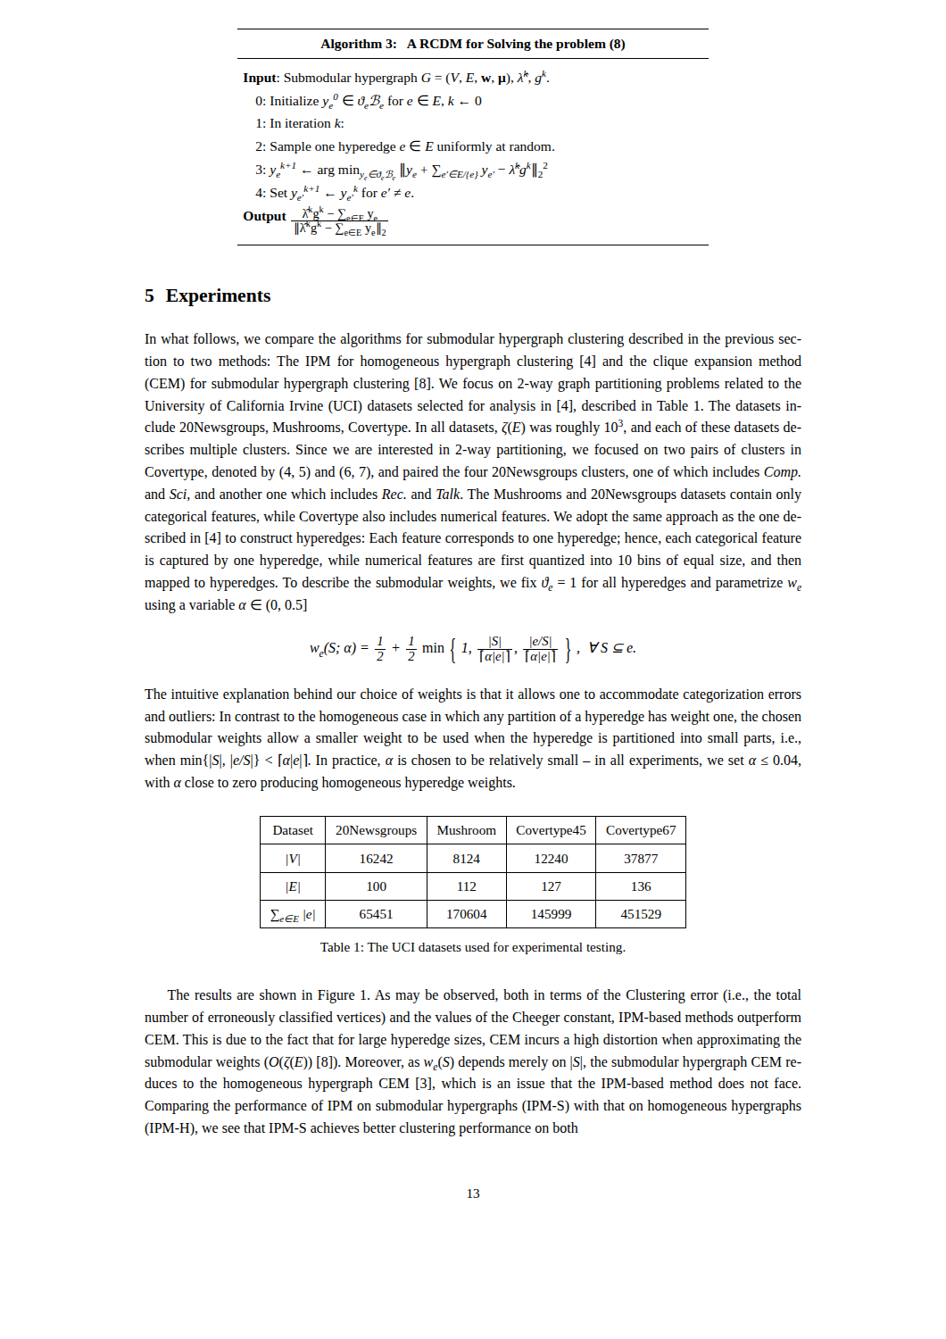Algorithm 3: A RCDM for Solving the problem (8)
Input: Submodular hypergraph G = (V, E, w, μ), λ̂k, gk.
0: Initialize ye0 ∈ ϑeℬe for e ∈ E, k ← 0
1: In iteration k:
2: Sample one hyperedge e ∈ E uniformly at random.
3: yek+1 ← arg minye∈ϑeℬe ∥ye + ∑e′∈E/{e} ye′ − λ̂kgk∥22
4: Set ye′k+1 ← ye′k for e′ ≠ e.
Output λ̂kgk − ∑e∈E ye ∥λ̂kgk − ∑e∈E ye∥2
5 Experiments
In what follows, we compare the algorithms for submodular hypergraph clustering described in the previous section to two methods: The IPM for homogeneous hypergraph clustering [4] and the clique expansion method (CEM) for submodular hypergraph clustering [8]. We focus on 2-way graph partitioning problems related to the University of California Irvine (UCI) datasets selected for analysis in [4], described in Table 1. The datasets include 20Newsgroups, Mushrooms, Covertype. In all datasets, ζ(E) was roughly 103, and each of these datasets describes multiple clusters. Since we are interested in 2-way partitioning, we focused on two pairs of clusters in Covertype, denoted by (4, 5) and (6, 7), and paired the four 20Newsgroups clusters, one of which includes Comp. and Sci, and another one which includes Rec. and Talk. The Mushrooms and 20Newsgroups datasets contain only categorical features, while Covertype also includes numerical features. We adopt the same approach as the one described in [4] to construct hyperedges: Each feature corresponds to one hyperedge; hence, each categorical feature is captured by one hyperedge, while numerical features are first quantized into 10 bins of equal size, and then mapped to hyperedges. To describe the submodular weights, we fix ϑe = 1 for all hyperedges and parametrize we using a variable α ∈ (0, 0.5]
we(S; α) = 12 + 12 min { 1, |S|⌈α|e|⌉, |e/S|⌈α|e|⌉ } , ∀ S ⊆ e.
The intuitive explanation behind our choice of weights is that it allows one to accommodate categorization errors and outliers: In contrast to the homogeneous case in which any partition of a hyperedge has weight one, the chosen submodular weights allow a smaller weight to be used when the hyperedge is partitioned into small parts, i.e., when min{|S|, |e/S|} < ⌈α|e|⌉. In practice, α is chosen to be relatively small – in all experiments, we set α ≤ 0.04, with α close to zero producing homogeneous hyperedge weights.
| Dataset | 20Newsgroups | Mushroom | Covertype45 | Covertype67 |
| --- | --- | --- | --- | --- |
| /V/ | 16242 | 8124 | 12240 | 37877 |
| /E/ | 100 | 112 | 127 | 136 |
| ∑ e∈E /e/ | 65451 | 170604 | 145999 | 451529 |
Table 1: The UCI datasets used for experimental testing.
The results are shown in Figure 1. As may be observed, both in terms of the Clustering error (i.e., the total number of erroneously classified vertices) and the values of the Cheeger constant, IPM-based methods outperform CEM. This is due to the fact that for large hyperedge sizes, CEM incurs a high distortion when approximating the submodular weights (O(ζ(E)) [8]). Moreover, as we(S) depends merely on |S|, the submodular hypergraph CEM reduces to the homogeneous hypergraph CEM [3], which is an issue that the IPM-based method does not face. Comparing the performance of IPM on submodular hypergraphs (IPM-S) with that on homogeneous hypergraphs (IPM-H), we see that IPM-S achieves better clustering performance on both
13